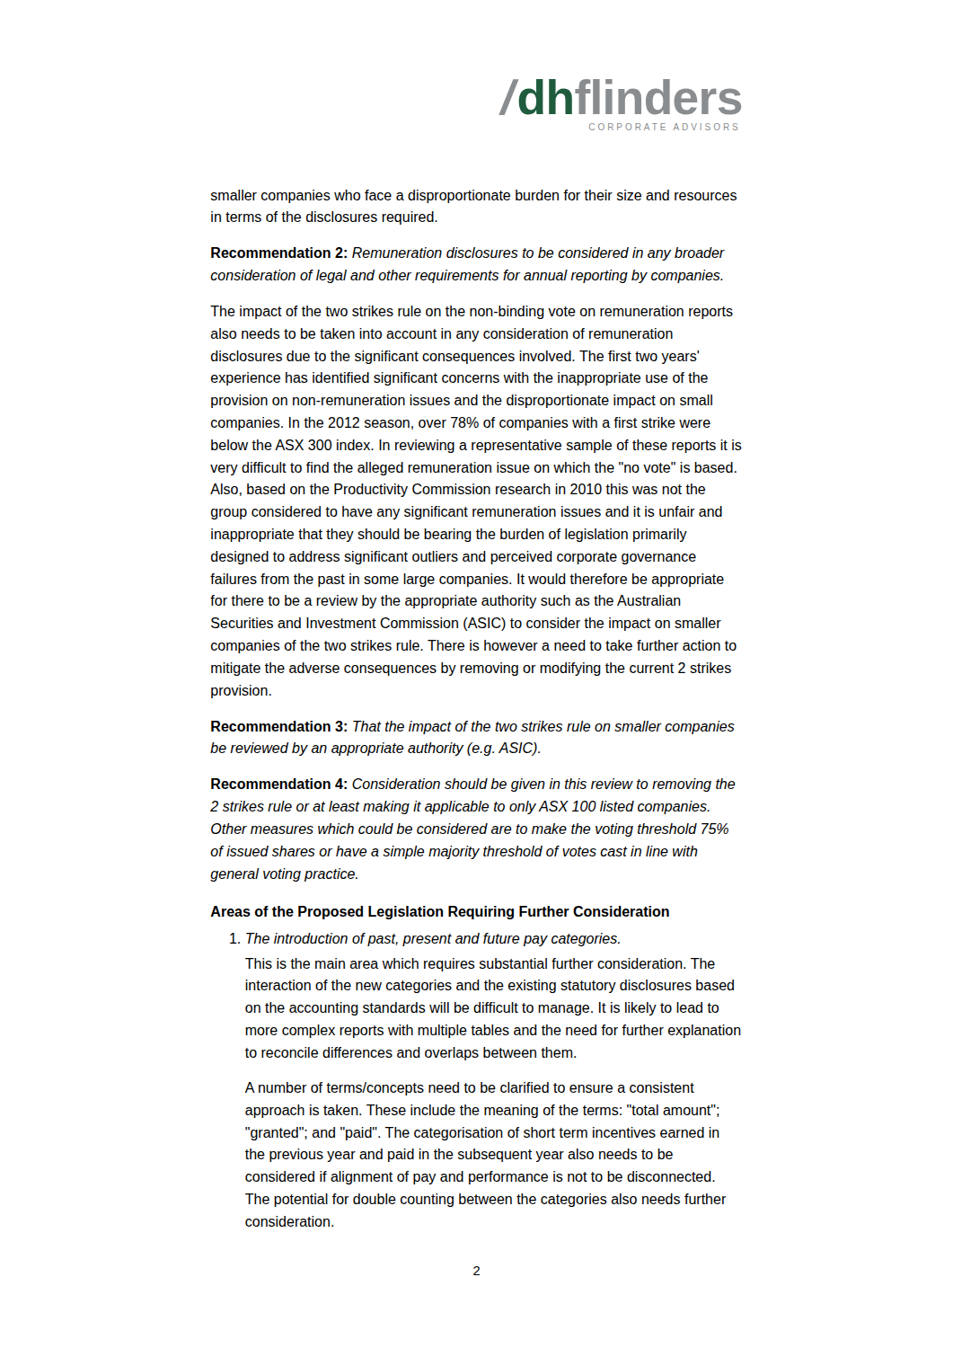/dh flinders
CORPORATE ADVISORS
smaller companies who face a disproportionate burden for their size and resources in terms of the disclosures required.
Recommendation 2: Remuneration disclosures to be considered in any broader consideration of legal and other requirements for annual reporting by companies.
The impact of the two strikes rule on the non-binding vote on remuneration reports also needs to be taken into account in any consideration of remuneration disclosures due to the significant consequences involved. The first two years' experience has identified significant concerns with the inappropriate use of the provision on non-remuneration issues and the disproportionate impact on small companies. In the 2012 season, over 78% of companies with a first strike were below the ASX 300 index. In reviewing a representative sample of these reports it is very difficult to find the alleged remuneration issue on which the "no vote" is based. Also, based on the Productivity Commission research in 2010 this was not the group considered to have any significant remuneration issues and it is unfair and inappropriate that they should be bearing the burden of legislation primarily designed to address significant outliers and perceived corporate governance failures from the past in some large companies. It would therefore be appropriate for there to be a review by the appropriate authority such as the Australian Securities and Investment Commission (ASIC) to consider the impact on smaller companies of the two strikes rule. There is however a need to take further action to mitigate the adverse consequences by removing or modifying the current 2 strikes provision.
Recommendation 3: That the impact of the two strikes rule on smaller companies be reviewed by an appropriate authority (e.g. ASIC).
Recommendation 4: Consideration should be given in this review to removing the 2 strikes rule or at least making it applicable to only ASX 100 listed companies. Other measures which could be considered are to make the voting threshold 75% of issued shares or have a simple majority threshold of votes cast in line with general voting practice.
Areas of the Proposed Legislation Requiring Further Consideration
The introduction of past, present and future pay categories.
This is the main area which requires substantial further consideration. The interaction of the new categories and the existing statutory disclosures based on the accounting standards will be difficult to manage. It is likely to lead to more complex reports with multiple tables and the need for further explanation to reconcile differences and overlaps between them.
A number of terms/concepts need to be clarified to ensure a consistent approach is taken. These include the meaning of the terms: "total amount"; "granted"; and "paid". The categorisation of short term incentives earned in the previous year and paid in the subsequent year also needs to be considered if alignment of pay and performance is not to be disconnected. The potential for double counting between the categories also needs further consideration.
2